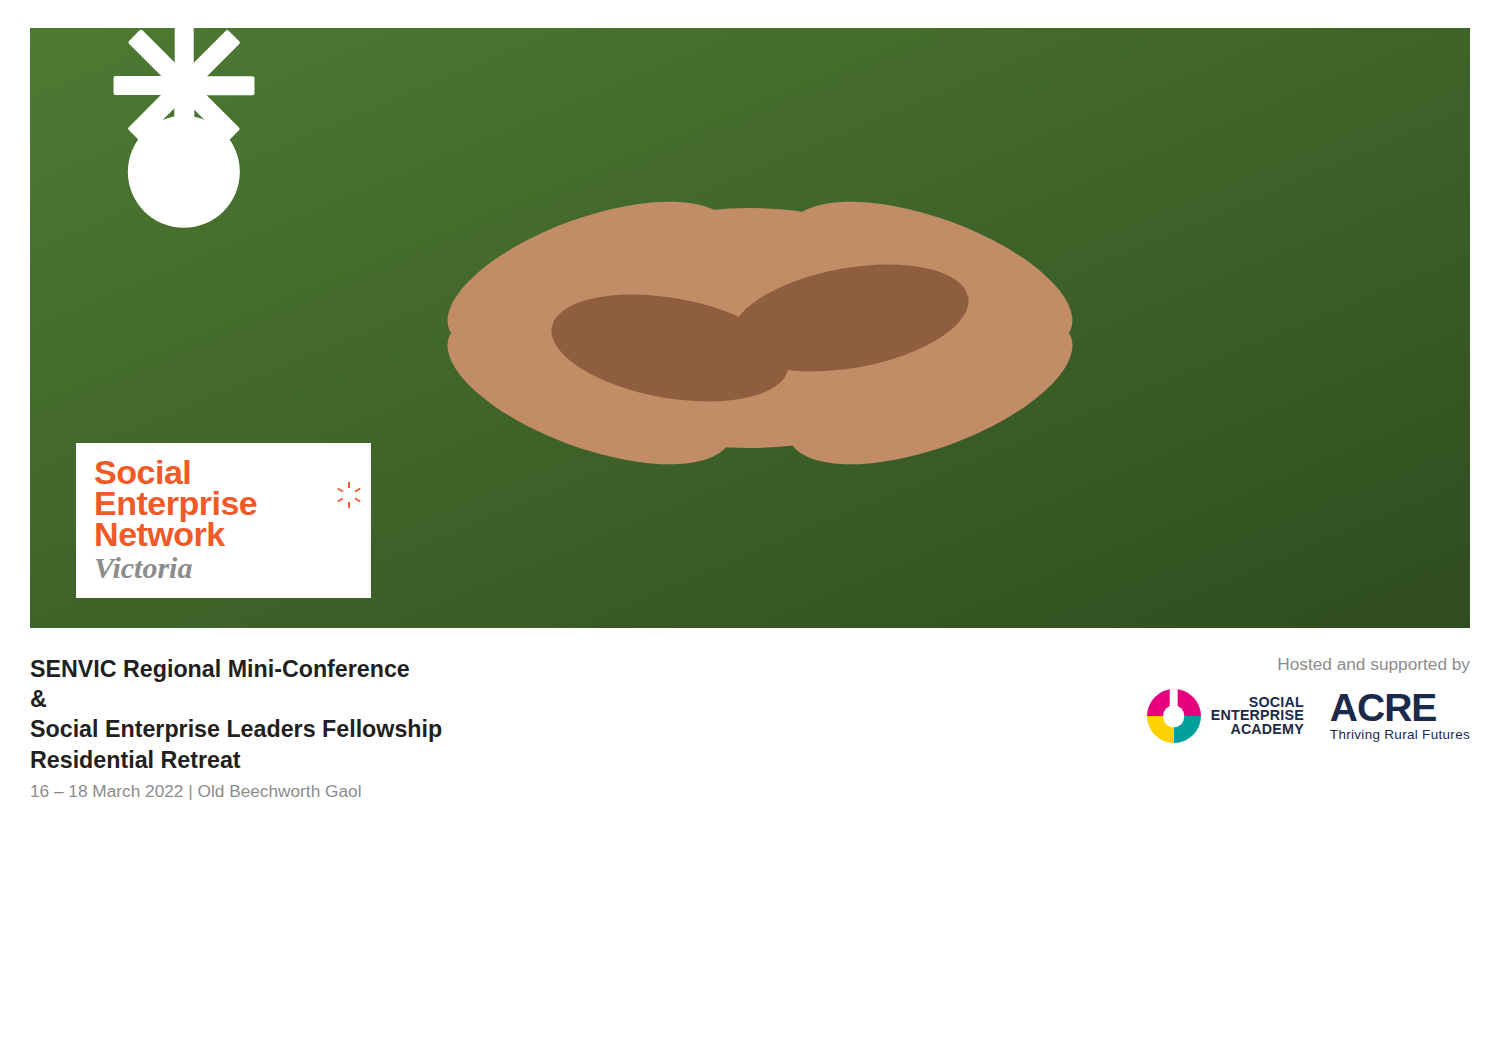Social Enterprise Network Victoria
SENVIC Regional Mini-Conference
&
Social Enterprise Leaders Fellowship
Residential Retreat
16 – 18 March 2022 | Old Beechworth Gaol
Hosted and supported by
Social Enterprise Academy
ACRE
Thriving Rural Futures